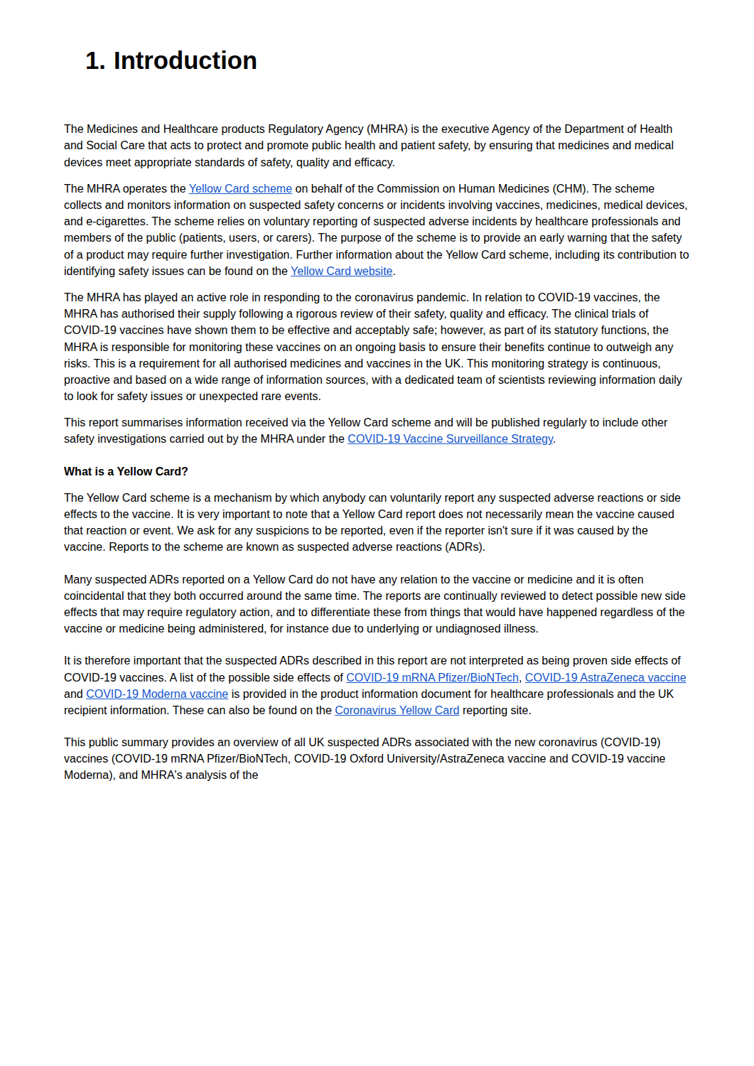1. Introduction
The Medicines and Healthcare products Regulatory Agency (MHRA) is the executive Agency of the Department of Health and Social Care that acts to protect and promote public health and patient safety, by ensuring that medicines and medical devices meet appropriate standards of safety, quality and efficacy.
The MHRA operates the Yellow Card scheme on behalf of the Commission on Human Medicines (CHM). The scheme collects and monitors information on suspected safety concerns or incidents involving vaccines, medicines, medical devices, and e-cigarettes. The scheme relies on voluntary reporting of suspected adverse incidents by healthcare professionals and members of the public (patients, users, or carers). The purpose of the scheme is to provide an early warning that the safety of a product may require further investigation. Further information about the Yellow Card scheme, including its contribution to identifying safety issues can be found on the Yellow Card website.
The MHRA has played an active role in responding to the coronavirus pandemic. In relation to COVID-19 vaccines, the MHRA has authorised their supply following a rigorous review of their safety, quality and efficacy. The clinical trials of COVID-19 vaccines have shown them to be effective and acceptably safe; however, as part of its statutory functions, the MHRA is responsible for monitoring these vaccines on an ongoing basis to ensure their benefits continue to outweigh any risks. This is a requirement for all authorised medicines and vaccines in the UK. This monitoring strategy is continuous, proactive and based on a wide range of information sources, with a dedicated team of scientists reviewing information daily to look for safety issues or unexpected rare events.
This report summarises information received via the Yellow Card scheme and will be published regularly to include other safety investigations carried out by the MHRA under the COVID-19 Vaccine Surveillance Strategy.
What is a Yellow Card?
The Yellow Card scheme is a mechanism by which anybody can voluntarily report any suspected adverse reactions or side effects to the vaccine. It is very important to note that a Yellow Card report does not necessarily mean the vaccine caused that reaction or event. We ask for any suspicions to be reported, even if the reporter isn't sure if it was caused by the vaccine. Reports to the scheme are known as suspected adverse reactions (ADRs).
Many suspected ADRs reported on a Yellow Card do not have any relation to the vaccine or medicine and it is often coincidental that they both occurred around the same time. The reports are continually reviewed to detect possible new side effects that may require regulatory action, and to differentiate these from things that would have happened regardless of the vaccine or medicine being administered, for instance due to underlying or undiagnosed illness.
It is therefore important that the suspected ADRs described in this report are not interpreted as being proven side effects of COVID-19 vaccines. A list of the possible side effects of COVID-19 mRNA Pfizer/BioNTech, COVID-19 AstraZeneca vaccine and COVID-19 Moderna vaccine is provided in the product information document for healthcare professionals and the UK recipient information. These can also be found on the Coronavirus Yellow Card reporting site.
This public summary provides an overview of all UK suspected ADRs associated with the new coronavirus (COVID-19) vaccines (COVID-19 mRNA Pfizer/BioNTech, COVID-19 Oxford University/AstraZeneca vaccine and COVID-19 vaccine Moderna), and MHRA's analysis of the